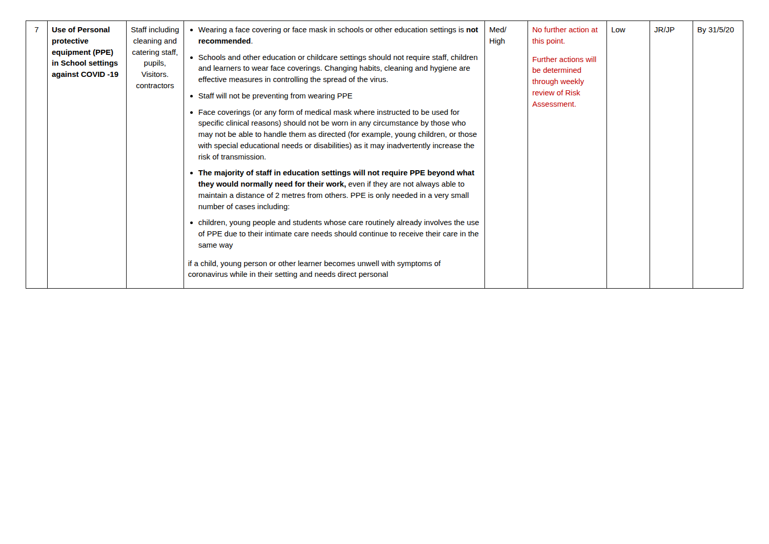| 7 | Use of Personal protective equipment (PPE) in School settings against COVID -19 | Staff including cleaning and catering staff, pupils, Visitors. contractors | Wearing a face covering or face mask in schools or other education settings is not recommended . Schools and other education or childcare settings should not require staff, children and learners to wear face coverings. Changing habits, cleaning and hygiene are effective measures in controlling the spread of the virus. Staff will not be preventing from wearing PPE Face coverings (or any form of medical mask where instructed to be used for specific clinical reasons) should not be worn in any circumstance by those who may not be able to handle them as directed (for example, young children, or those with special educational needs or disabilities) as it may inadvertently increase the risk of transmission. The majority of staff in education settings will not require PPE beyond what they would normally need for their work, even if they are not always able to maintain a distance of 2 metres from others. PPE is only needed in a very small number of cases including: children, young people and students whose care routinely already involves the use of PPE due to their intimate care needs should continue to receive their care in the same way if a child, young person or other learner becomes unwell with symptoms of coronavirus while in their setting and needs direct personal | Med/ High | No further action at this point. Further actions will be determined through weekly review of Risk Assessment. | Low | JR/JP | By 31/5/20 |